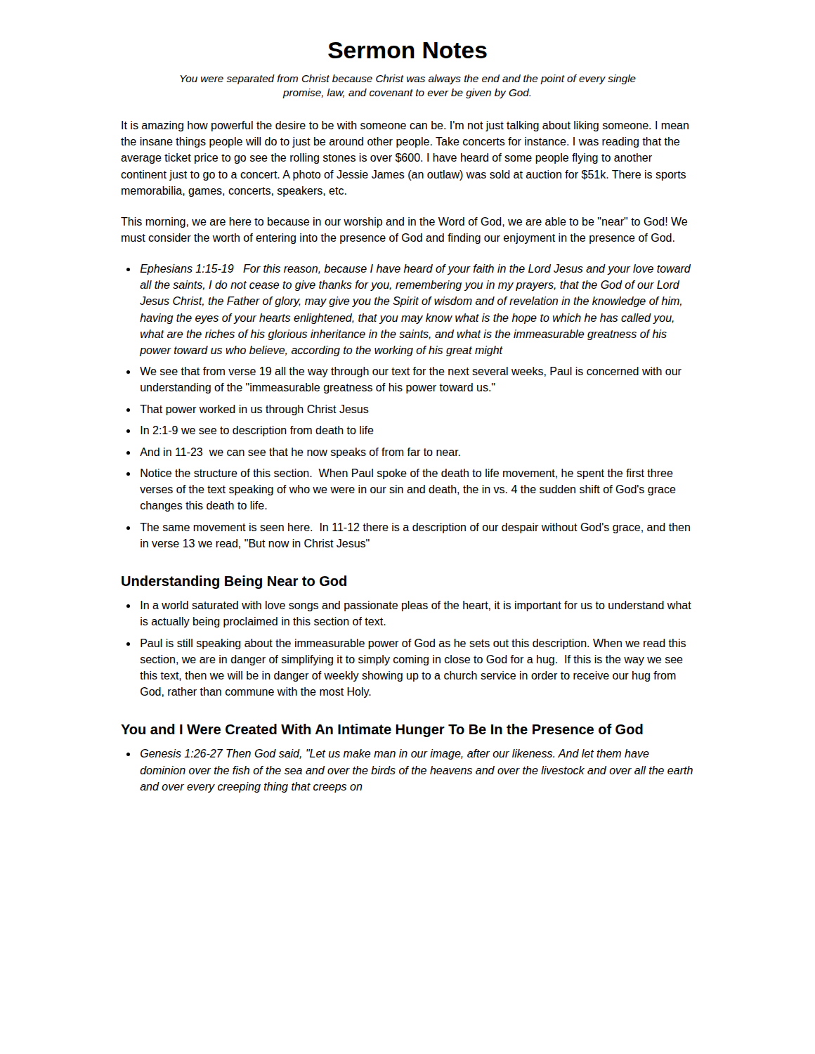Sermon Notes
You were separated from Christ because Christ was always the end and the point of every single promise, law, and covenant to ever be given by God.
It is amazing how powerful the desire to be with someone can be. I'm not just talking about liking someone. I mean the insane things people will do to just be around other people. Take concerts for instance. I was reading that the average ticket price to go see the rolling stones is over $600. I have heard of some people flying to another continent just to go to a concert. A photo of Jessie James (an outlaw) was sold at auction for $51k. There is sports memorabilia, games, concerts, speakers, etc.
This morning, we are here to because in our worship and in the Word of God, we are able to be "near" to God! We must consider the worth of entering into the presence of God and finding our enjoyment in the presence of God.
Ephesians 1:15-19 For this reason, because I have heard of your faith in the Lord Jesus and your love toward all the saints, I do not cease to give thanks for you, remembering you in my prayers, that the God of our Lord Jesus Christ, the Father of glory, may give you the Spirit of wisdom and of revelation in the knowledge of him, having the eyes of your hearts enlightened, that you may know what is the hope to which he has called you, what are the riches of his glorious inheritance in the saints, and what is the immeasurable greatness of his power toward us who believe, according to the working of his great might
We see that from verse 19 all the way through our text for the next several weeks, Paul is concerned with our understanding of the "immeasurable greatness of his power toward us."
That power worked in us through Christ Jesus
In 2:1-9 we see to description from death to life
And in 11-23 we can see that he now speaks of from far to near.
Notice the structure of this section. When Paul spoke of the death to life movement, he spent the first three verses of the text speaking of who we were in our sin and death, the in vs. 4 the sudden shift of God's grace changes this death to life.
The same movement is seen here. In 11-12 there is a description of our despair without God's grace, and then in verse 13 we read, "But now in Christ Jesus"
Understanding Being Near to God
In a world saturated with love songs and passionate pleas of the heart, it is important for us to understand what is actually being proclaimed in this section of text.
Paul is still speaking about the immeasurable power of God as he sets out this description. When we read this section, we are in danger of simplifying it to simply coming in close to God for a hug. If this is the way we see this text, then we will be in danger of weekly showing up to a church service in order to receive our hug from God, rather than commune with the most Holy.
You and I Were Created With An Intimate Hunger To Be In the Presence of God
Genesis 1:26-27 Then God said, "Let us make man in our image, after our likeness. And let them have dominion over the fish of the sea and over the birds of the heavens and over the livestock and over all the earth and over every creeping thing that creeps on